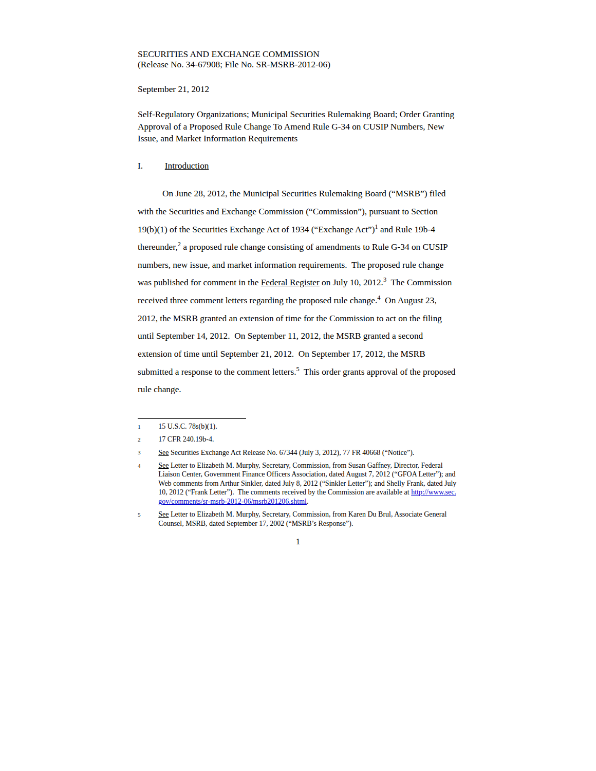SECURITIES AND EXCHANGE COMMISSION
(Release No. 34-67908; File No. SR-MSRB-2012-06)
September 21, 2012
Self-Regulatory Organizations; Municipal Securities Rulemaking Board; Order Granting Approval of a Proposed Rule Change To Amend Rule G-34 on CUSIP Numbers, New Issue, and Market Information Requirements
I. Introduction
On June 28, 2012, the Municipal Securities Rulemaking Board (“MSRB”) filed with the Securities and Exchange Commission (“Commission”), pursuant to Section 19(b)(1) of the Securities Exchange Act of 1934 (“Exchange Act”)1 and Rule 19b-4 thereunder,2 a proposed rule change consisting of amendments to Rule G-34 on CUSIP numbers, new issue, and market information requirements. The proposed rule change was published for comment in the Federal Register on July 10, 2012.3 The Commission received three comment letters regarding the proposed rule change.4 On August 23, 2012, the MSRB granted an extension of time for the Commission to act on the filing until September 14, 2012. On September 11, 2012, the MSRB granted a second extension of time until September 21, 2012. On September 17, 2012, the MSRB submitted a response to the comment letters.5 This order grants approval of the proposed rule change.
1
15 U.S.C. 78s(b)(1).
2
17 CFR 240.19b-4.
3
See Securities Exchange Act Release No. 67344 (July 3, 2012), 77 FR 40668 (“Notice”).
4
See Letter to Elizabeth M. Murphy, Secretary, Commission, from Susan Gaffney, Director, Federal Liaison Center, Government Finance Officers Association, dated August 7, 2012 (“GFOA Letter”); and Web comments from Arthur Sinkler, dated July 8, 2012 (“Sinkler Letter”); and Shelly Frank, dated July 10, 2012 (“Frank Letter”). The comments received by the Commission are available at http://www.sec.gov/comments/sr-msrb-2012-06/msrb201206.shtml.
5
See Letter to Elizabeth M. Murphy, Secretary, Commission, from Karen Du Brul, Associate General Counsel, MSRB, dated September 17, 2002 (“MSRB’s Response”).
1